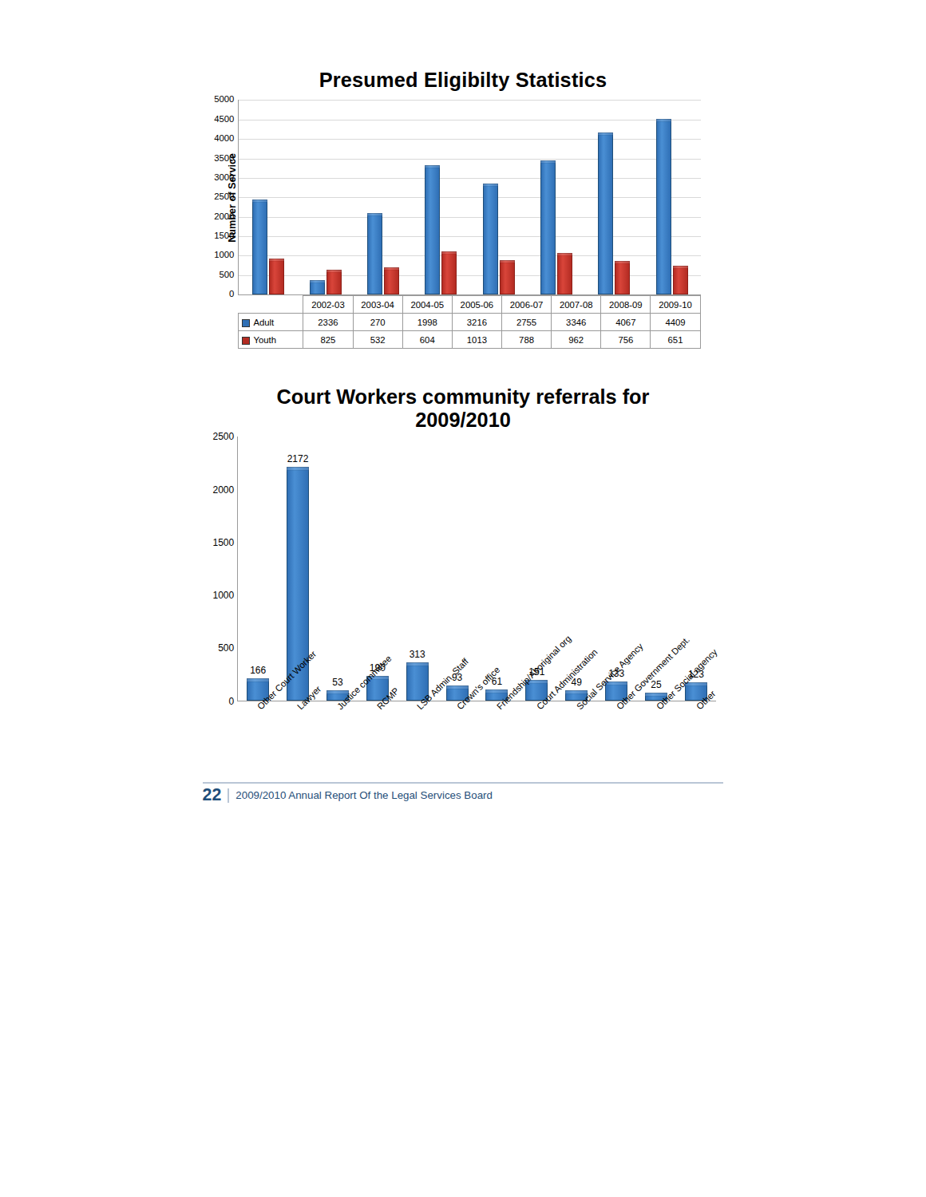Presumed Eligibilty Statistics
Number of Service
5000 4500 4000 3500 3000 2500 2000 1500 1000 500 0
| | 2002-03 | 2003-04 | 2004-05 | 2005-06 | 2006-07 | 2007-08 | 2008-09 | 2009-10 |
| Adult | 2336 | 270 | 1998 | 3216 | 2755 | 3346 | 4067 | 4409 |
| Youth | 825 | 532 | 604 | 1013 | 788 | 962 | 756 | 651 |
Court Workers community referrals for
2009/2010
2500 2000 1500 1000 500 0
166
2172
53
190
313
93
61
151
49
133
25
123
Other Court Worker
Lawyer
Justice committee
RCMP
LSB Admin. Staff
Crown's office
Friendship/Aboriginal org
Court Administration
Social Service Agency
Other Government Dept.
Other Social agency
Other
22
2009/2010 Annual Report Of the Legal Services Board